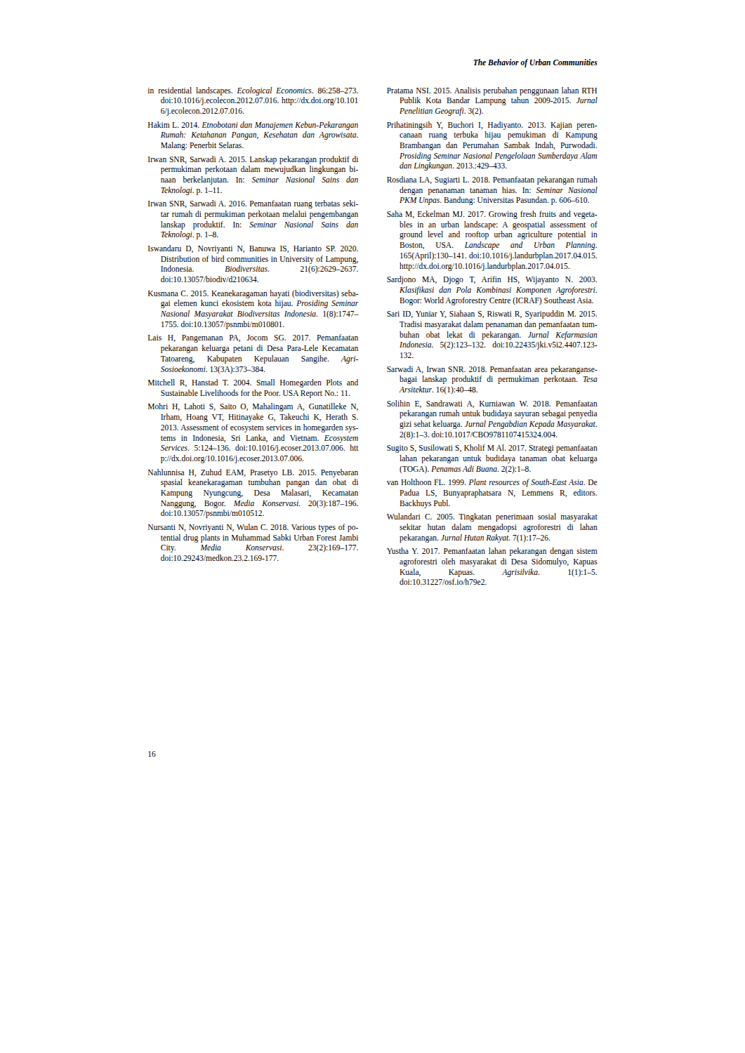The Behavior of Urban Communities
in residential landscapes. Ecological Economics. 86:258–273. doi:10.1016/j.ecolecon.2012.07.016. http://dx.doi.org/10.1016/j.ecolecon.2012.07.016.
Hakim L. 2014. Etnobotani dan Manajemen Kebun-Pekarangan Rumah: Ketahanan Pangan, Kesehatan dan Agrowisata. Malang: Penerbit Selaras.
Irwan SNR, Sarwadi A. 2015. Lanskap pekarangan produktif di permukiman perkotaan dalam mewujudkan lingkungan binaan berkelanjutan. In: Seminar Nasional Sains dan Teknologi. p. 1–11.
Irwan SNR, Sarwadi A. 2016. Pemanfaatan ruang terbatas sekitar rumah di permukiman perkotaan melalui pengembangan lanskap produktif. In: Seminar Nasional Sains dan Teknologi. p. 1–8.
Iswandaru D, Novriyanti N, Banuwa IS, Harianto SP. 2020. Distribution of bird communities in University of Lampung, Indonesia. Biodiversitas. 21(6):2629–2637. doi:10.13057/biodiv/d210634.
Kusmana C. 2015. Keanekaragaman hayati (biodiversitas) sebagai elemen kunci ekosistem kota hijau. Prosiding Seminar Nasional Masyarakat Biodiversitas Indonesia. 1(8):1747–1755. doi:10.13057/psnmbi/m010801.
Lais H, Pangemanan PA, Jocom SG. 2017. Pemanfaatan pekarangan keluarga petani di Desa Para-Lele Kecamatan Tatoareng, Kabupaten Kepulauan Sangihe. Agri-Sosioekonomi. 13(3A):373–384.
Mitchell R, Hanstad T. 2004. Small Homegarden Plots and Sustainable Livelihoods for the Poor. USA Report No.: 11.
Mohri H, Lahoti S, Saito O, Mahalingam A, Gunatilleke N, Irham, Hoang VT, Hitinayake G, Takeuchi K, Herath S. 2013. Assessment of ecosystem services in homegarden systems in Indonesia, Sri Lanka, and Vietnam. Ecosystem Services. 5:124–136. doi:10.1016/j.ecoser.2013.07.006. http://dx.doi.org/10.1016/j.ecoser.2013.07.006.
Nahlunnisa H, Zuhud EAM, Prasetyo LB. 2015. Penyebaran spasial keanekaragaman tumbuhan pangan dan obat di Kampung Nyungcung, Desa Malasari, Kecamatan Nanggung, Bogor. Media Konservasi. 20(3):187–196. doi:10.13057/psnmbi/m010512.
Nursanti N, Novriyanti N, Wulan C. 2018. Various types of potential drug plants in Muhammad Sabki Urban Forest Jambi City. Media Konservasi. 23(2):169–177. doi:10.29243/medkon.23.2.169-177.
Pratama NSI. 2015. Analisis perubahan penggunaan lahan RTH Publik Kota Bandar Lampung tahun 2009-2015. Jurnal Penelitian Geografi. 3(2).
Prihatiningsih Y, Buchori I, Hadiyanto. 2013. Kajian perencanaan ruang terbuka hijau pemukiman di Kampung Brambangan dan Perumahan Sambak Indah, Purwodadi. Prosiding Seminar Nasional Pengelolaan Sumberdaya Alam dan Lingkungan. 2013.:429–433.
Rosdiana LA, Sugiarti L. 2018. Pemanfaatan pekarangan rumah dengan penanaman tanaman hias. In: Seminar Nasional PKM Unpas. Bandung: Universitas Pasundan. p. 606–610.
Saha M, Eckelman MJ. 2017. Growing fresh fruits and vegetables in an urban landscape: A geospatial assessment of ground level and rooftop urban agriculture potential in Boston, USA. Landscape and Urban Planning. 165(April):130–141. doi:10.1016/j.landurbplan.2017.04.015. http://dx.doi.org/10.1016/j.landurbplan.2017.04.015.
Sardjono MA, Djogo T, Arifin HS, Wijayanto N. 2003. Klasifikasi dan Pola Kombinasi Komponen Agroforestri. Bogor: World Agroforestry Centre (ICRAF) Southeast Asia.
Sari ID, Yuniar Y, Siahaan S, Riswati R, Syaripuddin M. 2015. Tradisi masyarakat dalam penanaman dan pemanfaatan tumbuhan obat lekat di pekarangan. Jurnal Kefarmasian Indonesia. 5(2):123–132. doi:10.22435/jki.v5i2.4407.123-132.
Sarwadi A, Irwan SNR. 2018. Pemanfaatan area pekarangansebagai lanskap produktif di permukiman perkotaan. Tesa Arsitektur. 16(1):40–48.
Solihin E, Sandrawati A, Kurniawan W. 2018. Pemanfaatan pekarangan rumah untuk budidaya sayuran sebagai penyedia gizi sehat keluarga. Jurnal Pengabdian Kepada Masyarakat. 2(8):1–3. doi:10.1017/CBO9781107415324.004.
Sugito S, Susilowati S, Kholif M Al. 2017. Strategi pemanfaatan lahan pekarangan untuk budidaya tanaman obat keluarga (TOGA). Penamas Adi Buana. 2(2):1–8.
van Holthoon FL. 1999. Plant resources of South-East Asia. De Padua LS, Bunyapraphatsara N, Lemmens R, editors. Backhuys Publ.
Wulandari C. 2005. Tingkatan penerimaan sosial masyarakat sekitar hutan dalam mengadopsi agroforestri di lahan pekarangan. Jurnal Hutan Rakyat. 7(1):17–26.
Yustha Y. 2017. Pemanfaatan lahan pekarangan dengan sistem agroforestri oleh masyarakat di Desa Sidomulyo, Kapuas Kuala, Kapuas. Agrisilvika. 1(1):1–5. doi:10.31227/osf.io/h79e2.
16